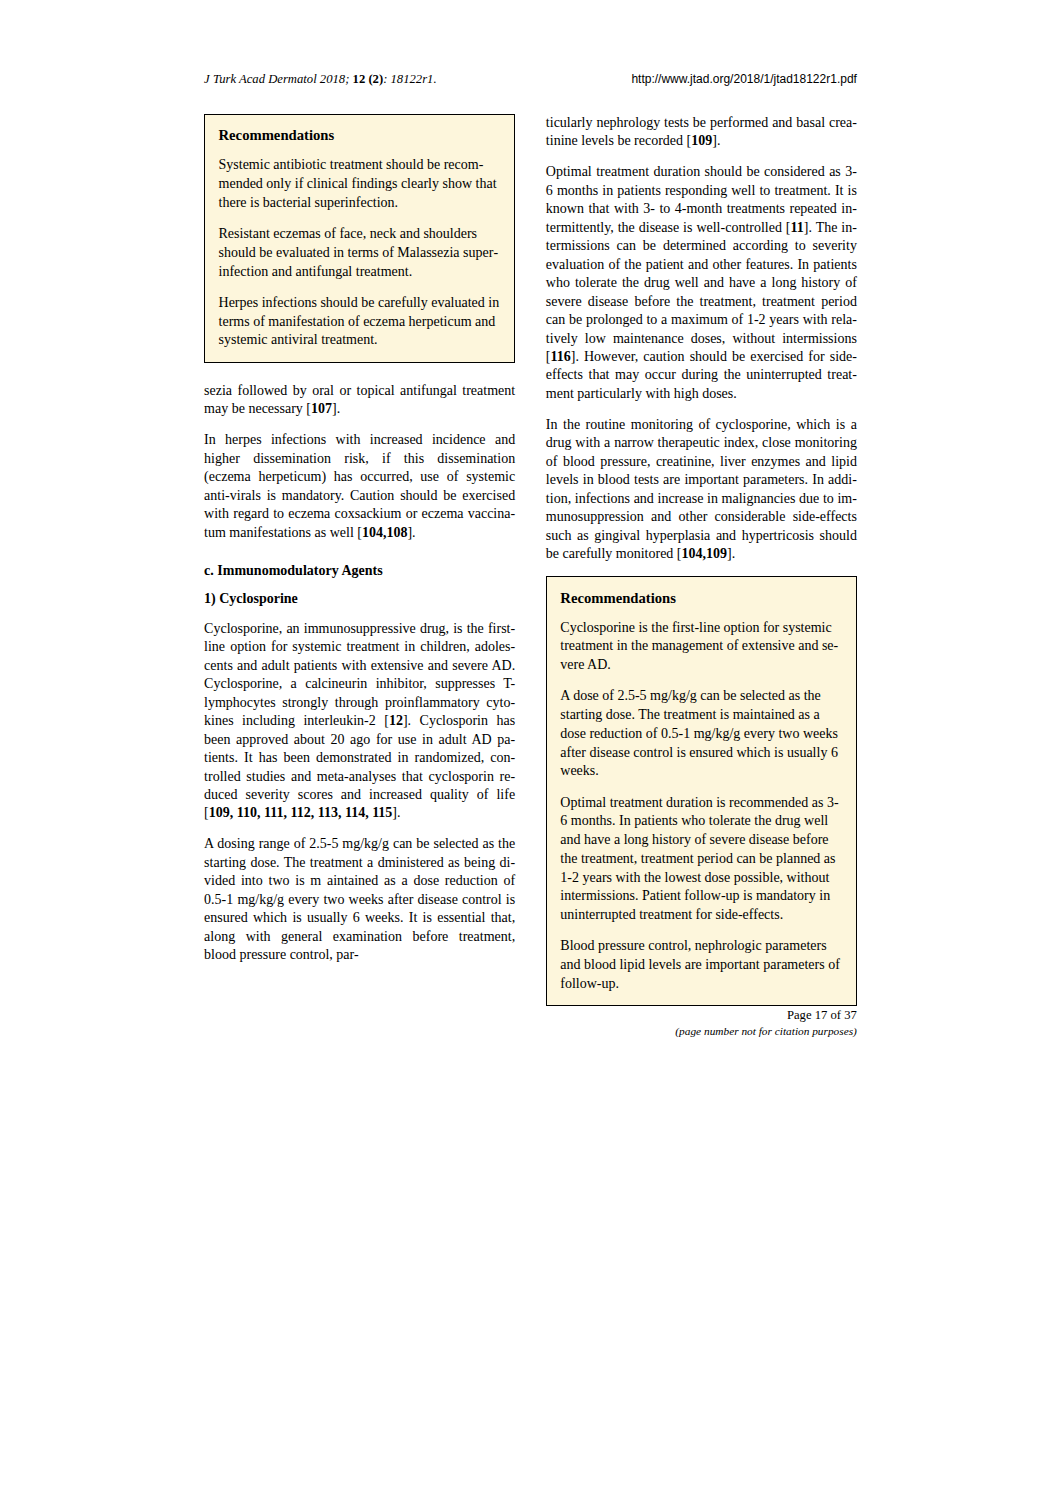J Turk Acad Dermatol 2018; 12 (2): 18122r1.
http://www.jtad.org/2018/1/jtad18122r1.pdf
Recommendations
Systemic antibiotic treatment should be recommended only if clinical findings clearly show that there is bacterial superinfection.
Resistant eczemas of face, neck and shoulders should be evaluated in terms of Malassezia superinfection and antifungal treatment.
Herpes infections should be carefully evaluated in terms of manifestation of eczema herpeticum and systemic antiviral treatment.
sezia followed by oral or topical antifungal treatment may be necessary [107].
In herpes infections with increased incidence and higher dissemination risk, if this dissemination (eczema herpeticum) has occurred, use of systemic anti-virals is mandatory. Caution should be exercised with regard to eczema coxsackium or eczema vaccinatum manifestations as well [104,108].
c. Immunomodulatory Agents
1) Cyclosporine
Cyclosporine, an immunosuppressive drug, is the first-line option for systemic treatment in children, adolescents and adult patients with extensive and severe AD. Cyclosporine, a calcineurin inhibitor, suppresses T-lymphocytes strongly through proinflammatory cytokines including interleukin-2 [12]. Cyclosporin has been approved about 20 ago for use in adult AD patients. It has been demonstrated in randomized, controlled studies and meta-analyses that cyclosporin reduced severity scores and increased quality of life [109, 110, 111, 112, 113, 114, 115].
A dosing range of 2.5-5 mg/kg/g can be selected as the starting dose. The treatment a dministered as being divided into two is m aintained as a dose reduction of 0.5-1 mg/kg/g every two weeks after disease control is ensured which is usually 6 weeks. It is essential that, along with general examination before treatment, blood pressure control, par-
ticularly nephrology tests be performed and basal creatinine levels be recorded [109].
Optimal treatment duration should be considered as 3-6 months in patients responding well to treatment. It is known that with 3- to 4-month treatments repeated intermittently, the disease is well-controlled [11]. The intermissions can be determined according to severity evaluation of the patient and other features. In patients who tolerate the drug well and have a long history of severe disease before the treatment, treatment period can be prolonged to a maximum of 1-2 years with relatively low maintenance doses, without intermissions [116]. However, caution should be exercised for side-effects that may occur during the uninterrupted treatment particularly with high doses.
In the routine monitoring of cyclosporine, which is a drug with a narrow therapeutic index, close monitoring of blood pressure, creatinine, liver enzymes and lipid levels in blood tests are important parameters. In addition, infections and increase in malignancies due to immunosuppression and other considerable side-effects such as gingival hyperplasia and hypertricosis should be carefully monitored [104,109].
Recommendations
Cyclosporine is the first-line option for systemic treatment in the management of extensive and severe AD.
A dose of 2.5-5 mg/kg/g can be selected as the starting dose. The treatment is maintained as a dose reduction of 0.5-1 mg/kg/g every two weeks after disease control is ensured which is usually 6 weeks.
Optimal treatment duration is recommended as 3-6 months. In patients who tolerate the drug well and have a long history of severe disease before the treatment, treatment period can be planned as 1-2 years with the lowest dose possible, without intermissions. Patient follow-up is mandatory in uninterrupted treatment for side-effects.
Blood pressure control, nephrologic parameters and blood lipid levels are important parameters of follow-up.
Page 17 of 37
(page number not for citation purposes)